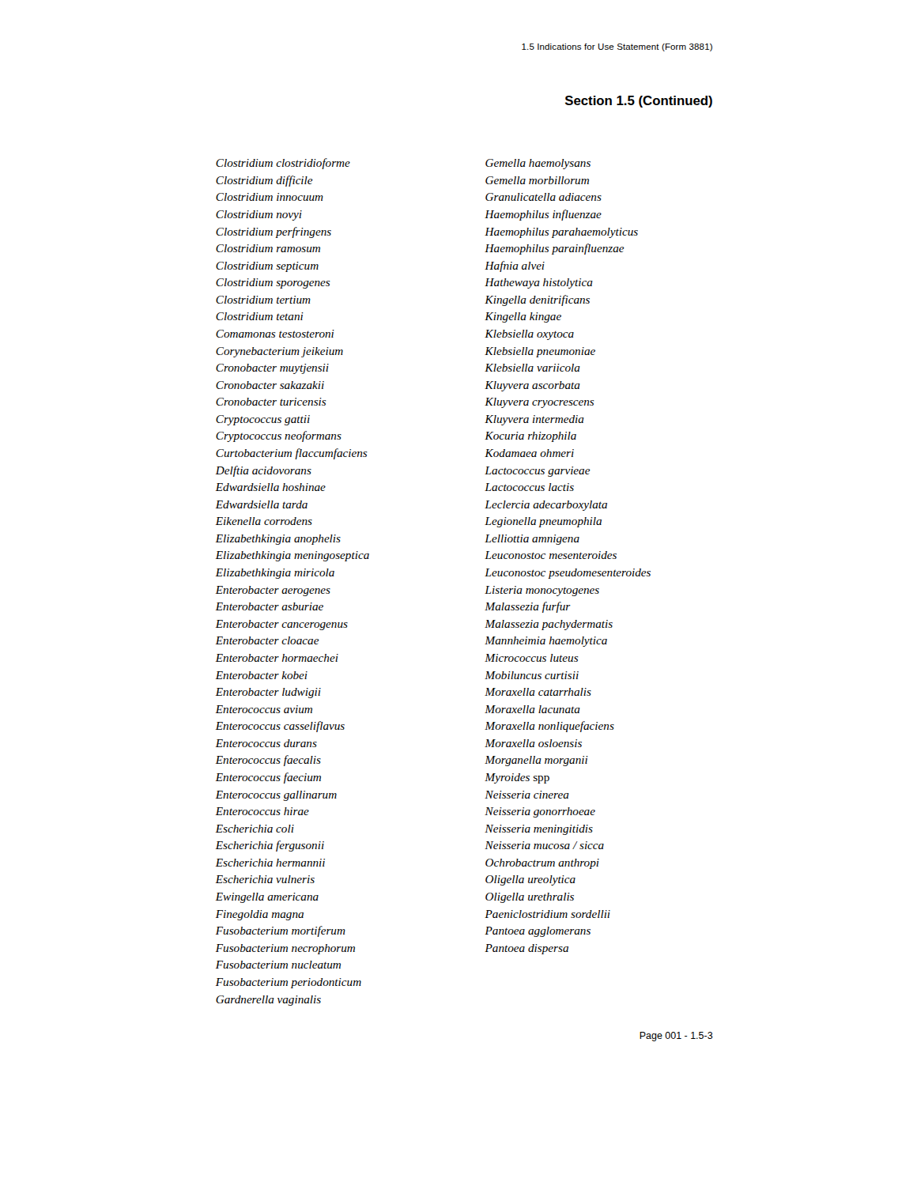1.5 Indications for Use Statement (Form 3881)
Section 1.5 (Continued)
Clostridium clostridioforme
Clostridium difficile
Clostridium innocuum
Clostridium novyi
Clostridium perfringens
Clostridium ramosum
Clostridium septicum
Clostridium sporogenes
Clostridium tertium
Clostridium tetani
Comamonas testosteroni
Corynebacterium jeikeium
Cronobacter muytjensii
Cronobacter sakazakii
Cronobacter turicensis
Cryptococcus gattii
Cryptococcus neoformans
Curtobacterium flaccumfaciens
Delftia acidovorans
Edwardsiella hoshinae
Edwardsiella tarda
Eikenella corrodens
Elizabethkingia anophelis
Elizabethkingia meningoseptica
Elizabethkingia miricola
Enterobacter aerogenes
Enterobacter asburiae
Enterobacter cancerogenus
Enterobacter cloacae
Enterobacter hormaechei
Enterobacter kobei
Enterobacter ludwigii
Enterococcus avium
Enterococcus casseliflavus
Enterococcus durans
Enterococcus faecalis
Enterococcus faecium
Enterococcus gallinarum
Enterococcus hirae
Escherichia coli
Escherichia fergusonii
Escherichia hermannii
Escherichia vulneris
Ewingella americana
Finegoldia magna
Fusobacterium mortiferum
Fusobacterium necrophorum
Fusobacterium nucleatum
Fusobacterium periodonticum
Gardnerella vaginalis
Gemella haemolysans
Gemella morbillorum
Granulicatella adiacens
Haemophilus influenzae
Haemophilus parahaemolyticus
Haemophilus parainfluenzae
Hafnia alvei
Hathewaya histolytica
Kingella denitrificans
Kingella kingae
Klebsiella oxytoca
Klebsiella pneumoniae
Klebsiella variicola
Kluyvera ascorbata
Kluyvera cryocrescens
Kluyvera intermedia
Kocuria rhizophila
Kodamaea ohmeri
Lactococcus garvieae
Lactococcus lactis
Leclercia adecarboxylata
Legionella pneumophila
Lelliottia amnigena
Leuconostoc mesenteroides
Leuconostoc pseudomesenteroides
Listeria monocytogenes
Malassezia furfur
Malassezia pachydermatis
Mannheimia haemolytica
Micrococcus luteus
Mobiluncus curtisii
Moraxella catarrhalis
Moraxella lacunata
Moraxella nonliquefaciens
Moraxella osloensis
Morganella morganii
Myroides spp
Neisseria cinerea
Neisseria gonorrhoeae
Neisseria meningitidis
Neisseria mucosa / sicca
Ochrobactrum anthropi
Oligella ureolytica
Oligella urethralis
Paeniclostridium sordellii
Pantoea agglomerans
Pantoea dispersa
Page 001 - 1.5-3